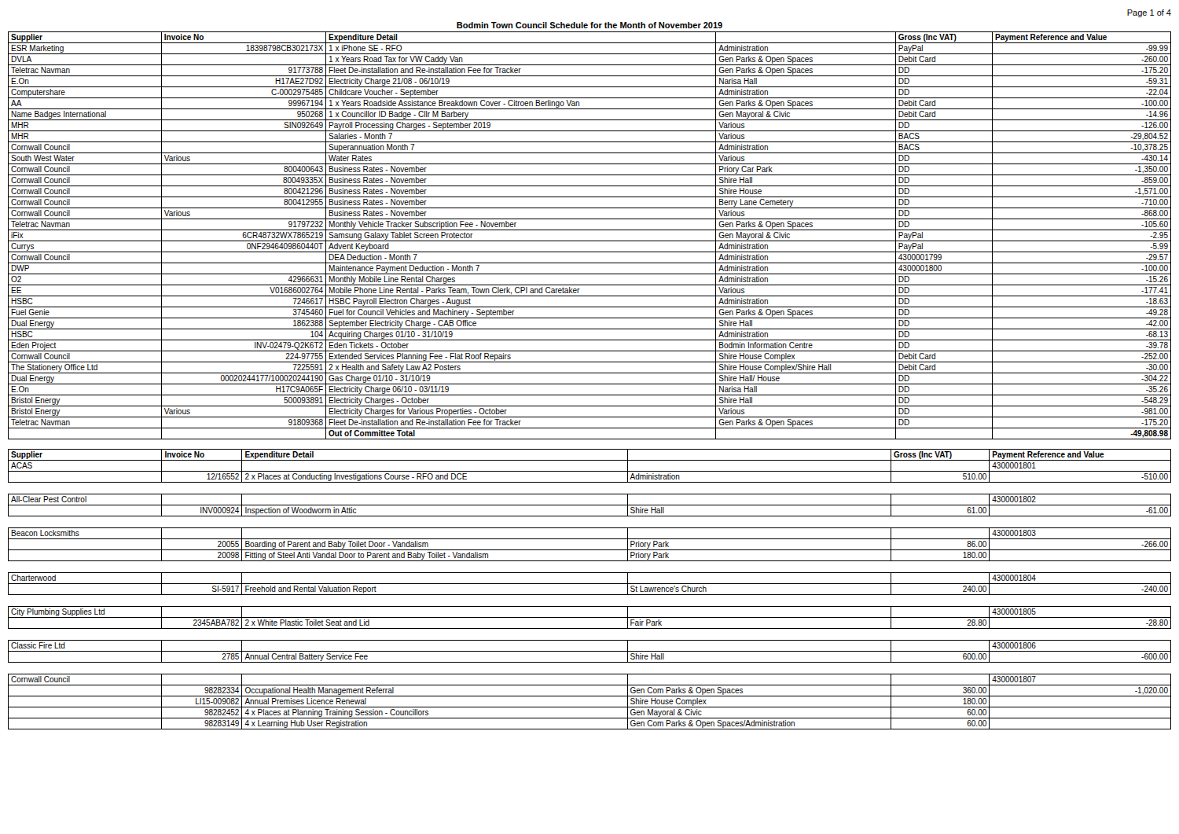Page 1 of 4
Bodmin Town Council Schedule for the Month of November 2019
| Supplier | Invoice No | Expenditure Detail | | Gross (Inc VAT) | Payment Reference and Value |
| --- | --- | --- | --- | --- | --- |
| ESR Marketing | 18398798CB302173X | 1 x iPhone SE - RFO | Administration | PayPal | -99.99 |
| DVLA | | 1 x Years Road Tax for VW Caddy Van | Gen Parks & Open Spaces | Debit Card | -260.00 |
| Teletrac Navman | 91773788 | Fleet De-installation and Re-installation Fee for Tracker | Gen Parks & Open Spaces | DD | -175.20 |
| E.On | H17AE27D92 | Electricity Charge 21/08 - 06/10/19 | Narisa Hall | DD | -59.31 |
| Computershare | C-0002975485 | Childcare Voucher - September | Administration | DD | -22.04 |
| AA | 99967194 | 1 x Years Roadside Assistance Breakdown Cover - Citroen Berlingo Van | Gen Parks & Open Spaces | Debit Card | -100.00 |
| Name Badges International | 950268 | 1 x Councillor ID Badge - Cllr M Barbery | Gen Mayoral & Civic | Debit Card | -14.96 |
| MHR | SIN092649 | Payroll Processing Charges - September 2019 | Various | DD | -126.00 |
| MHR | | Salaries - Month 7 | Various | BACS | -29,804.52 |
| Cornwall Council | | Superannuation Month 7 | Administration | BACS | -10,378.25 |
| South West Water | Various | Water Rates | Various | DD | -430.14 |
| Cornwall Council | 800400643 | Business Rates - November | Priory Car Park | DD | -1,350.00 |
| Cornwall Council | 80049335X | Business Rates - November | Shire Hall | DD | -859.00 |
| Cornwall Council | 800421296 | Business Rates - November | Shire House | DD | -1,571.00 |
| Cornwall Council | 800412955 | Business Rates - November | Berry Lane Cemetery | DD | -710.00 |
| Cornwall Council | Various | Business Rates - November | Various | DD | -868.00 |
| Teletrac Navman | 91797232 | Monthly Vehicle Tracker Subscription Fee - November | Gen Parks & Open Spaces | DD | -105.60 |
| iFix | 6CR48732WX7865219 | Samsung Galaxy Tablet Screen Protector | Gen Mayoral & Civic | PayPal | -2.95 |
| Currys | 0NF2946409860440T | Advent Keyboard | Administration | PayPal | -5.99 |
| Cornwall Council | | DEA Deduction - Month 7 | Administration | 4300001799 | -29.57 |
| DWP | | Maintenance Payment Deduction - Month 7 | Administration | 4300001800 | -100.00 |
| O2 | 42966631 | Monthly Mobile Line Rental Charges | Administration | DD | -15.26 |
| EE | V01686002764 | Mobile Phone Line Rental - Parks Team, Town Clerk, CPI and Caretaker | Various | DD | -177.41 |
| HSBC | 7246617 | HSBC Payroll Electron Charges - August | Administration | DD | -18.63 |
| Fuel Genie | 3745460 | Fuel for Council Vehicles and Machinery - September | Gen Parks & Open Spaces | DD | -49.28 |
| Dual Energy | 1862388 | September Electricity Charge - CAB Office | Shire Hall | DD | -42.00 |
| HSBC | 104 | Acquiring Charges 01/10 - 31/10/19 | Administration | DD | -68.13 |
| Eden Project | INV-02479-Q2K6T2 | Eden Tickets - October | Bodmin Information Centre | DD | -39.78 |
| Cornwall Council | 224-97755 | Extended Services Planning Fee - Flat Roof Repairs | Shire House Complex | Debit Card | -252.00 |
| The Stationery Office Ltd | 7225591 | 2 x Health and Safety Law A2 Posters | Shire House Complex/Shire Hall | Debit Card | -30.00 |
| Dual Energy | 00020244177/100020244190 | Gas Charge 01/10 - 31/10/19 | Shire Hall/ House | DD | -304.22 |
| E.On | H17C9A065F | Electricity Charge 06/10 - 03/11/19 | Narisa Hall | DD | -35.26 |
| Bristol Energy | 500093891 | Electricity Charges - October | Shire Hall | DD | -548.29 |
| Bristol Energy | Various | Electricity Charges for Various Properties - October | Various | DD | -981.00 |
| Teletrac Navman | 91809368 | Fleet De-installation and Re-installation Fee for Tracker | Gen Parks & Open Spaces | DD | -175.20 |
| | | Out of Committee Total | | | -49,808.98 |
| Supplier | Invoice No | Expenditure Detail | | Gross (Inc VAT) | Payment Reference and Value |
| --- | --- | --- | --- | --- | --- |
| ACAS | | | | | 4300001801 |
| | 12/16552 | 2 x Places at Conducting Investigations Course - RFO and DCE | Administration | 510.00 | -510.00 |
| All-Clear Pest Control | | | | | 4300001802 |
| | INV000924 | Inspection of Woodworm in Attic | Shire Hall | 61.00 | -61.00 |
| Beacon Locksmiths | | | | | 4300001803 |
| | 20055 | Boarding of Parent and Baby Toilet Door - Vandalism | Priory Park | 86.00 | -266.00 |
| | 20098 | Fitting of Steel Anti Vandal Door to Parent and Baby Toilet - Vandalism | Priory Park | 180.00 | |
| Charterwood | | | | | 4300001804 |
| | SI-5917 | Freehold and Rental Valuation Report | St Lawrence's Church | 240.00 | -240.00 |
| City Plumbing Supplies Ltd | | | | | 4300001805 |
| | 2345ABA782 | 2 x White Plastic Toilet Seat and Lid | Fair Park | 28.80 | -28.80 |
| Classic Fire Ltd | | | | | 4300001806 |
| | 2785 | Annual Central Battery Service Fee | Shire Hall | 600.00 | -600.00 |
| Cornwall Council | | | | | 4300001807 |
| | 98282334 | Occupational Health Management Referral | Gen Com Parks & Open Spaces | 360.00 | -1,020.00 |
| | LI15-009082 | Annual Premises Licence Renewal | Shire House Complex | 180.00 | |
| | 98282452 | 4 x Places at Planning Training Session - Councillors | Gen Mayoral & Civic | 60.00 | |
| | 98283149 | 4 x Learning Hub User Registration | Gen Com Parks & Open Spaces/Administration | 60.00 | |